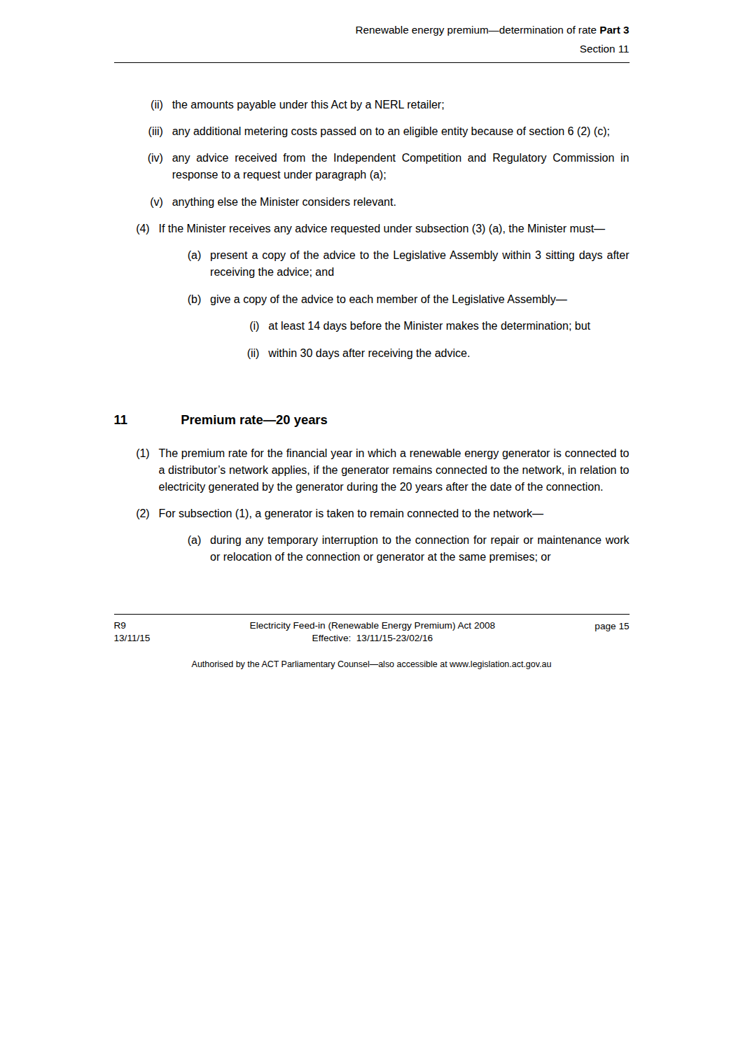Renewable energy premium—determination of rate Part 3 Section 11
(ii) the amounts payable under this Act by a NERL retailer;
(iii) any additional metering costs passed on to an eligible entity because of section 6 (2) (c);
(iv) any advice received from the Independent Competition and Regulatory Commission in response to a request under paragraph (a);
(v) anything else the Minister considers relevant.
(4)
If the Minister receives any advice requested under subsection (3) (a), the Minister must—
(a) present a copy of the advice to the Legislative Assembly within 3 sitting days after receiving the advice; and
(b)
give a copy of the advice to each member of the Legislative Assembly—
(i) at least 14 days before the Minister makes the determination; but
(ii) within 30 days after receiving the advice.
11 Premium rate—20 years
(1)
The premium rate for the financial year in which a renewable energy generator is connected to a distributor’s network applies, if the generator remains connected to the network, in relation to electricity generated by the generator during the 20 years after the date of the connection.
(2)
For subsection (1), a generator is taken to remain connected to the network—
(a) during any temporary interruption to the connection for repair or maintenance work or relocation of the connection or generator at the same premises; or
R9
13/11/15
Electricity Feed-in (Renewable Energy Premium) Act 2008
Effective: 13/11/15-23/02/16
page 15
Authorised by the ACT Parliamentary Counsel—also accessible at www.legislation.act.gov.au